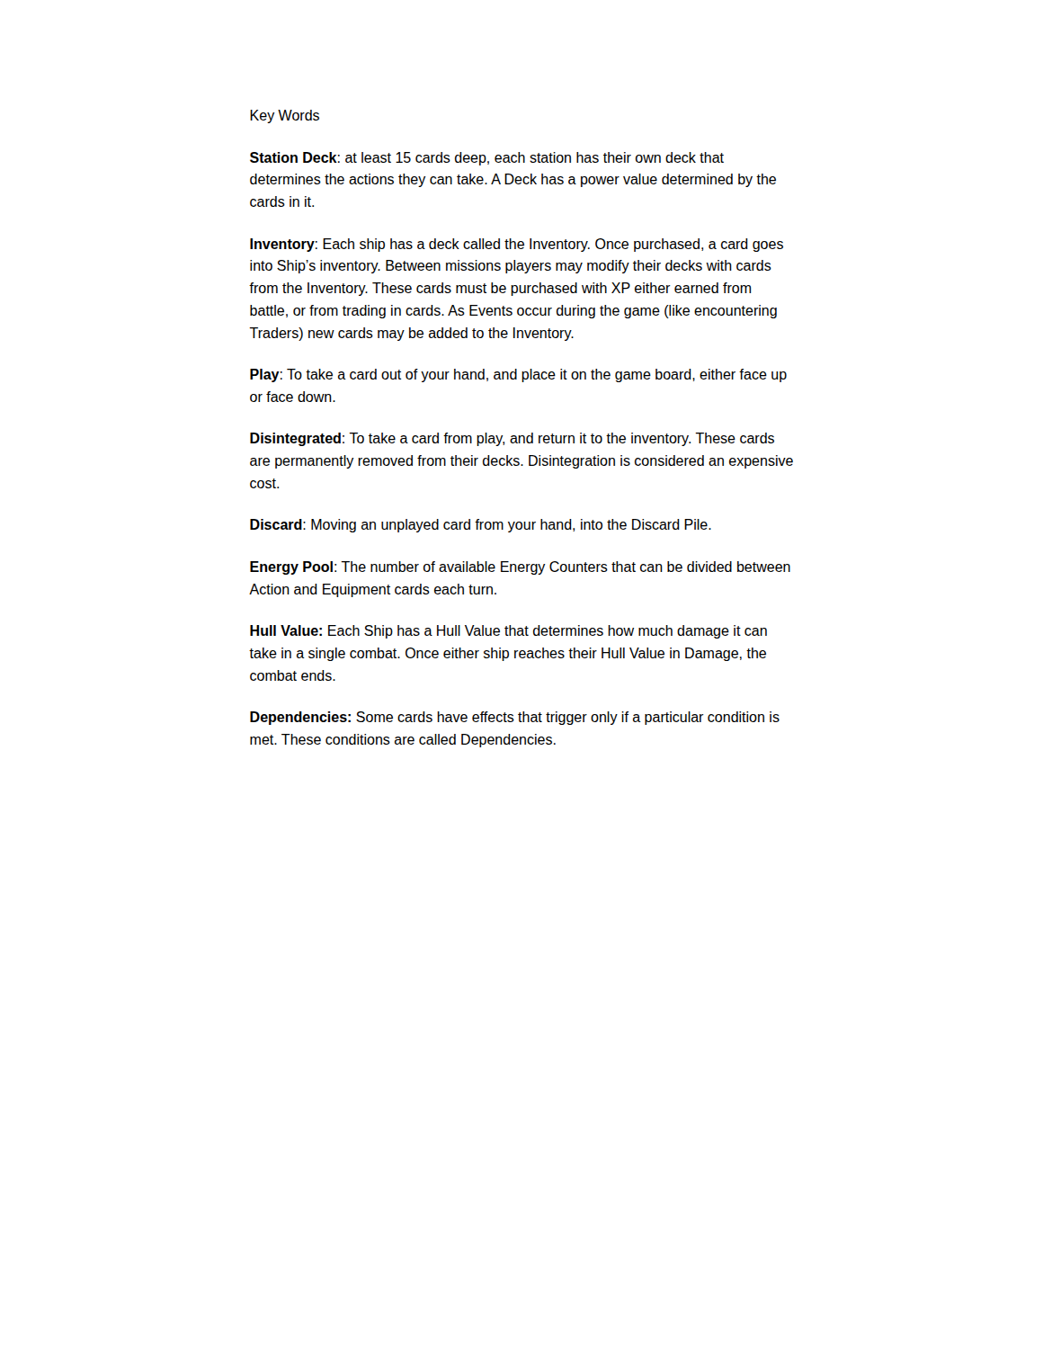Key Words
Station Deck: at least 15 cards deep, each station has their own deck that determines the actions they can take. A Deck has a power value determined by the cards in it.
Inventory: Each ship has a deck called the Inventory. Once purchased, a card goes into Ship’s inventory. Between missions players may modify their decks with cards from the Inventory. These cards must be purchased with XP either earned from battle, or from trading in cards. As Events occur during the game (like encountering Traders) new cards may be added to the Inventory.
Play: To take a card out of your hand, and place it on the game board, either face up or face down.
Disintegrated: To take a card from play, and return it to the inventory. These cards are permanently removed from their decks. Disintegration is considered an expensive cost.
Discard: Moving an unplayed card from your hand, into the Discard Pile.
Energy Pool: The number of available Energy Counters that can be divided between Action and Equipment cards each turn.
Hull Value: Each Ship has a Hull Value that determines how much damage it can take in a single combat. Once either ship reaches their Hull Value in Damage, the combat ends.
Dependencies: Some cards have effects that trigger only if a particular condition is met. These conditions are called Dependencies.